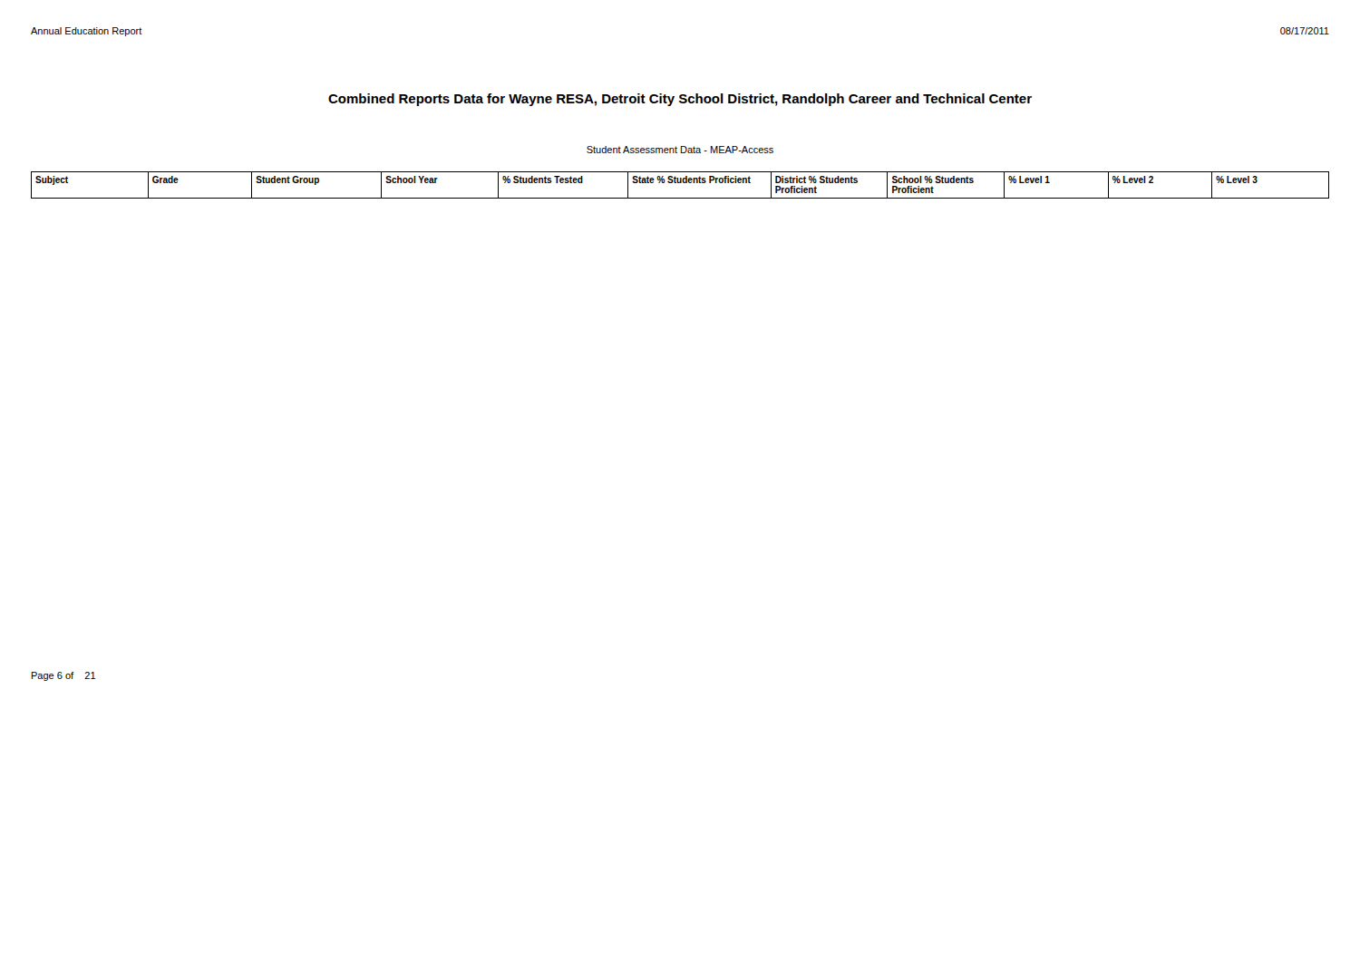Annual Education Report 08/17/2011
Combined Reports Data for Wayne RESA, Detroit City School District, Randolph Career and Technical Center
Student Assessment Data - MEAP-Access
| Subject | Grade | Student Group | School Year | % Students Tested | State % Students Proficient | District % Students Proficient | School % Students Proficient | % Level 1 | % Level 2 | % Level 3 |
| --- | --- | --- | --- | --- | --- | --- | --- | --- | --- | --- |
Page 6 of 21